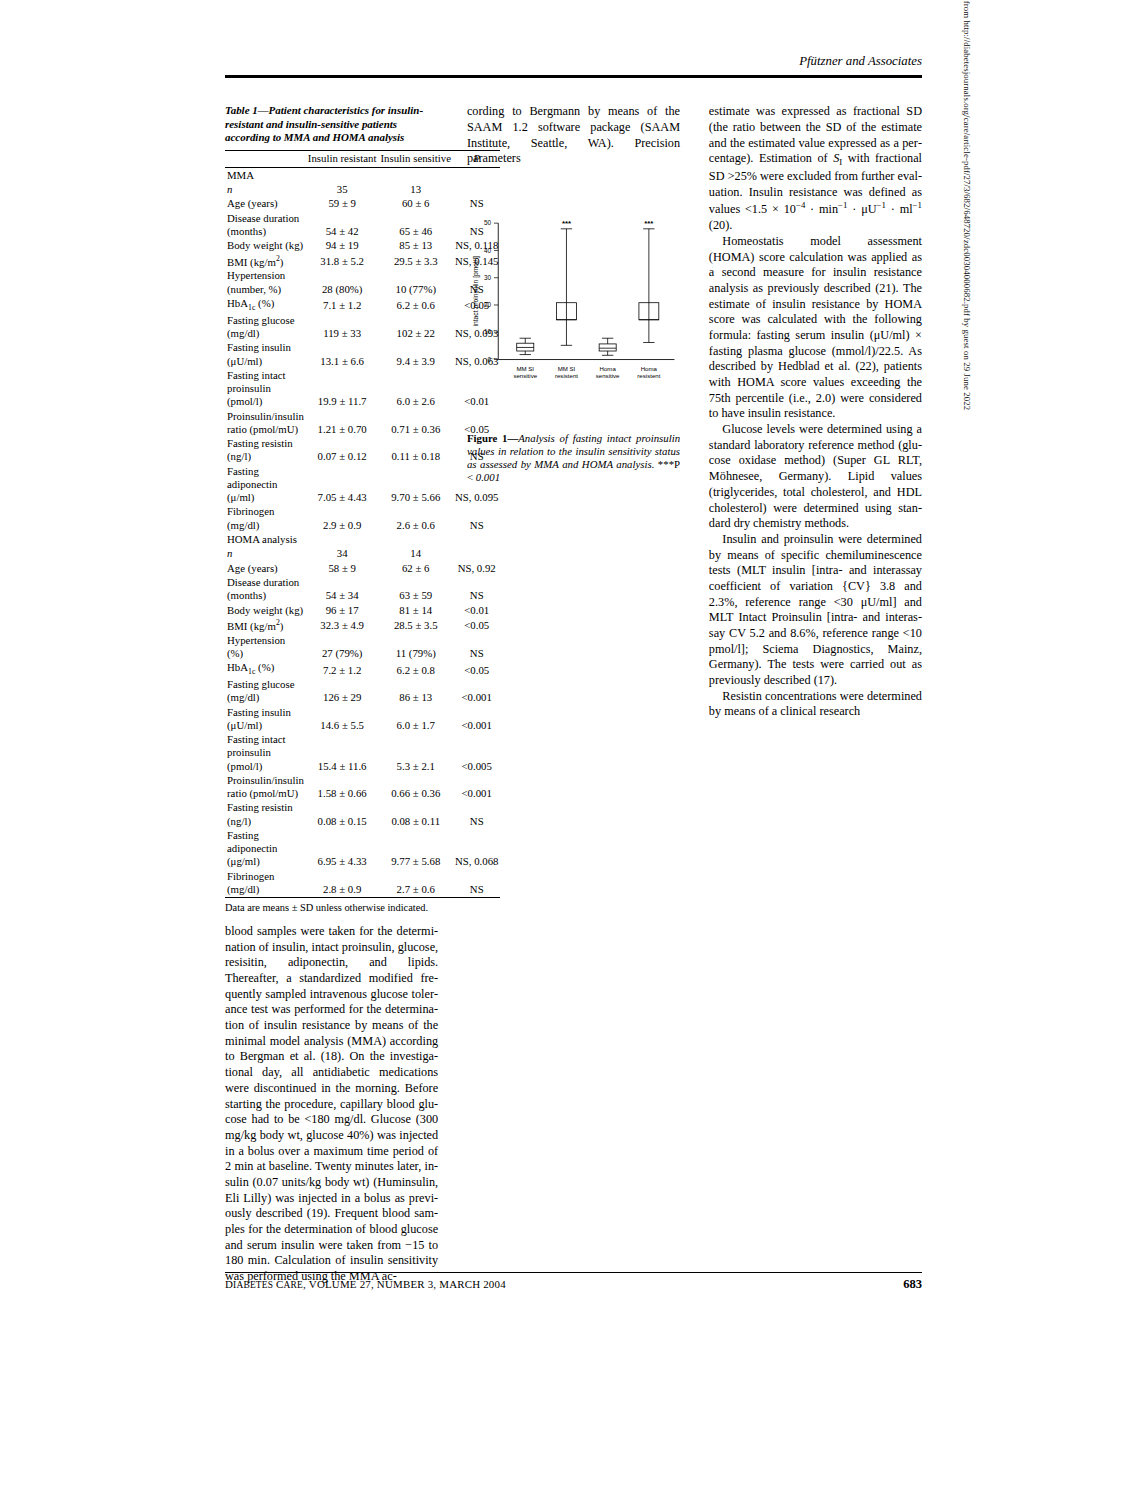Pfützner and Associates
Table 1—Patient characteristics for insulin-resistant and insulin-sensitive patients according to MMA and HOMA analysis
| | Insulin resistant | Insulin sensitive | P |
| --- | --- | --- | --- |
| MMA | | | |
| n | 35 | 13 | |
| Age (years) | 59 ± 9 | 60 ± 6 | NS |
| Disease duration (months) | 54 ± 42 | 65 ± 46 | NS |
| Body weight (kg) | 94 ± 19 | 85 ± 13 | NS, 0.118 |
| BMI (kg/m 2 ) | 31.8 ± 5.2 | 29.5 ± 3.3 | NS, 0.145 |
| Hypertension (number, %) | 28 (80%) | 10 (77%) | NS |
| HbA 1c (%) | 7.1 ± 1.2 | 6.2 ± 0.6 | <0.05 |
| Fasting glucose (mg/dl) | 119 ± 33 | 102 ± 22 | NS, 0.093 |
| Fasting insulin (μU/ml) | 13.1 ± 6.6 | 9.4 ± 3.9 | NS, 0.063 |
| Fasting intact proinsulin (pmol/l) | 19.9 ± 11.7 | 6.0 ± 2.6 | <0.01 |
| Proinsulin/insulin ratio (pmol/mU) | 1.21 ± 0.70 | 0.71 ± 0.36 | <0.05 |
| Fasting resistin (ng/l) | 0.07 ± 0.12 | 0.11 ± 0.18 | NS |
| Fasting adiponectin (μ/ml) | 7.05 ± 4.43 | 9.70 ± 5.66 | NS, 0.095 |
| Fibrinogen (mg/dl) | 2.9 ± 0.9 | 2.6 ± 0.6 | NS |
| HOMA analysis | | | |
| n | 34 | 14 | |
| Age (years) | 58 ± 9 | 62 ± 6 | NS, 0.92 |
| Disease duration (months) | 54 ± 34 | 63 ± 59 | NS |
| Body weight (kg) | 96 ± 17 | 81 ± 14 | <0.01 |
| BMI (kg/m 2 ) | 32.3 ± 4.9 | 28.5 ± 3.5 | <0.05 |
| Hypertension (%) | 27 (79%) | 11 (79%) | NS |
| HbA 1c (%) | 7.2 ± 1.2 | 6.2 ± 0.8 | <0.05 |
| Fasting glucose (mg/dl) | 126 ± 29 | 86 ± 13 | <0.001 |
| Fasting insulin (μU/ml) | 14.6 ± 5.5 | 6.0 ± 1.7 | <0.001 |
| Fasting intact proinsulin (pmol/l) | 15.4 ± 11.6 | 5.3 ± 2.1 | <0.005 |
| Proinsulin/insulin ratio (pmol/mU) | 1.58 ± 0.66 | 0.66 ± 0.36 | <0.001 |
| Fasting resistin (ng/l) | 0.08 ± 0.15 | 0.08 ± 0.11 | NS |
| Fasting adiponectin (μg/ml) | 6.95 ± 4.33 | 9.77 ± 5.68 | NS, 0.068 |
| Fibrinogen (mg/dl) | 2.8 ± 0.9 | 2.7 ± 0.6 | NS |
Data are means ± SD unless otherwise indicated.
blood samples were taken for the determination of insulin, intact proinsulin, glucose, resisitin, adiponectin, and lipids. Thereafter, a standardized modified frequently sampled intravenous glucose tolerance test was performed for the determination of insulin resistance by means of the minimal model analysis (MMA) according to Bergman et al. (18). On the investigational day, all antidiabetic medications were discontinued in the morning. Before starting the procedure, capillary blood glucose had to be <180 mg/dl. Glucose (300 mg/kg body wt, glucose 40%) was injected in a bolus over a maximum time period of 2 min at baseline. Twenty minutes later, insulin (0.07 units/kg body wt) (Huminsulin, Eli Lilly) was injected in a bolus as previously described (19). Frequent blood samples for the determination of blood glucose and serum insulin were taken from −15 to 180 min. Calculation of insulin sensitivity was performed using the MMA ac-
cording to Bergmann by means of the SAAM 1.2 software package (SAAM Institute, Seattle, WA). Precision parameters
0 10 20 30 40 50 intact proinsulin [pmol/l] *** *** MM SI sensitive MM SI resistent Homa sensitive Homa resistent
Figure 1—Analysis of fasting intact proinsulin values in relation to the insulin sensitivity status as assessed by MMA and HOMA analysis. ***P < 0.001
estimate was expressed as fractional SD (the ratio between the SD of the estimate and the estimated value expressed as a percentage). Estimation of SI with fractional SD >25% were excluded from further evaluation. Insulin resistance was defined as values <1.5 × 10−4 · min−1 · μU−1 · ml−1 (20).
Homeostatis model assessment (HOMA) score calculation was applied as a second measure for insulin resistance analysis as previously described (21). The estimate of insulin resistance by HOMA score was calculated with the following formula: fasting serum insulin (μU/ml) × fasting plasma glucose (mmol/l)/22.5. As described by Hedblad et al. (22), patients with HOMA score values exceeding the 75th percentile (i.e., 2.0) were considered to have insulin resistance.
Glucose levels were determined using a standard laboratory reference method (glucose oxidase method) (Super GL RLT, Möhnesee, Germany). Lipid values (triglycerides, total cholesterol, and HDL cholesterol) were determined using standard dry chemistry methods.
Insulin and proinsulin were determined by means of specific chemiluminescence tests (MLT insulin [intra- and interassay coefficient of variation {CV} 3.8 and 2.3%, reference range <30 μU/ml] and MLT Intact Proinsulin [intra- and interassay CV 5.2 and 8.6%, reference range <10 pmol/l]; Sciema Diagnostics, Mainz, Germany). The tests were carried out as previously described (17).
Resistin concentrations were determined by means of a clinical research
Downloaded from http://diabetesjournals.org/care/article-pdf/27/3/682/648720/zdc00304000682.pdf by guest on 29 June 2022
DIABETES CARE, VOLUME 27, NUMBER 3, MARCH 2004
683